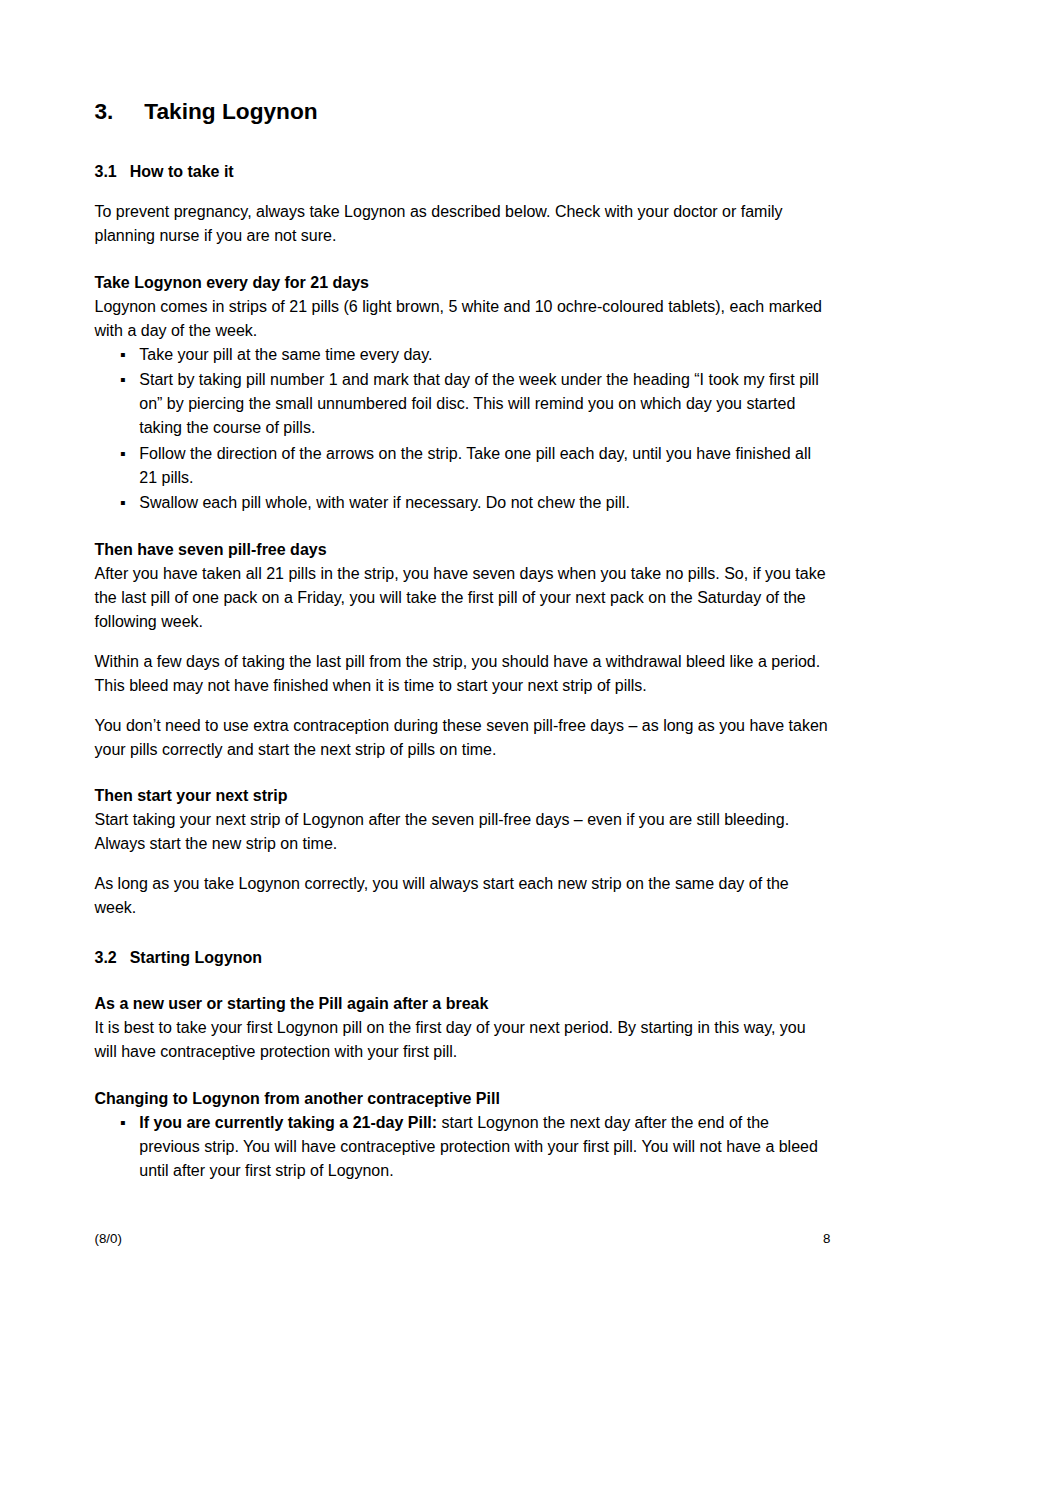3. Taking Logynon
3.1 How to take it
To prevent pregnancy, always take Logynon as described below. Check with your doctor or family planning nurse if you are not sure.
Take Logynon every day for 21 days
Logynon comes in strips of 21 pills (6 light brown, 5 white and 10 ochre-coloured tablets), each marked with a day of the week.
Take your pill at the same time every day.
Start by taking pill number 1 and mark that day of the week under the heading “I took my first pill on” by piercing the small unnumbered foil disc. This will remind you on which day you started taking the course of pills.
Follow the direction of the arrows on the strip. Take one pill each day, until you have finished all 21 pills.
Swallow each pill whole, with water if necessary. Do not chew the pill.
Then have seven pill-free days
After you have taken all 21 pills in the strip, you have seven days when you take no pills. So, if you take the last pill of one pack on a Friday, you will take the first pill of your next pack on the Saturday of the following week.
Within a few days of taking the last pill from the strip, you should have a withdrawal bleed like a period. This bleed may not have finished when it is time to start your next strip of pills.
You don’t need to use extra contraception during these seven pill-free days – as long as you have taken your pills correctly and start the next strip of pills on time.
Then start your next strip
Start taking your next strip of Logynon after the seven pill-free days – even if you are still bleeding. Always start the new strip on time.
As long as you take Logynon correctly, you will always start each new strip on the same day of the week.
3.2 Starting Logynon
As a new user or starting the Pill again after a break
It is best to take your first Logynon pill on the first day of your next period. By starting in this way, you will have contraceptive protection with your first pill.
Changing to Logynon from another contraceptive Pill
If you are currently taking a 21-day Pill: start Logynon the next day after the end of the previous strip. You will have contraceptive protection with your first pill. You will not have a bleed until after your first strip of Logynon.
(8/0) 8